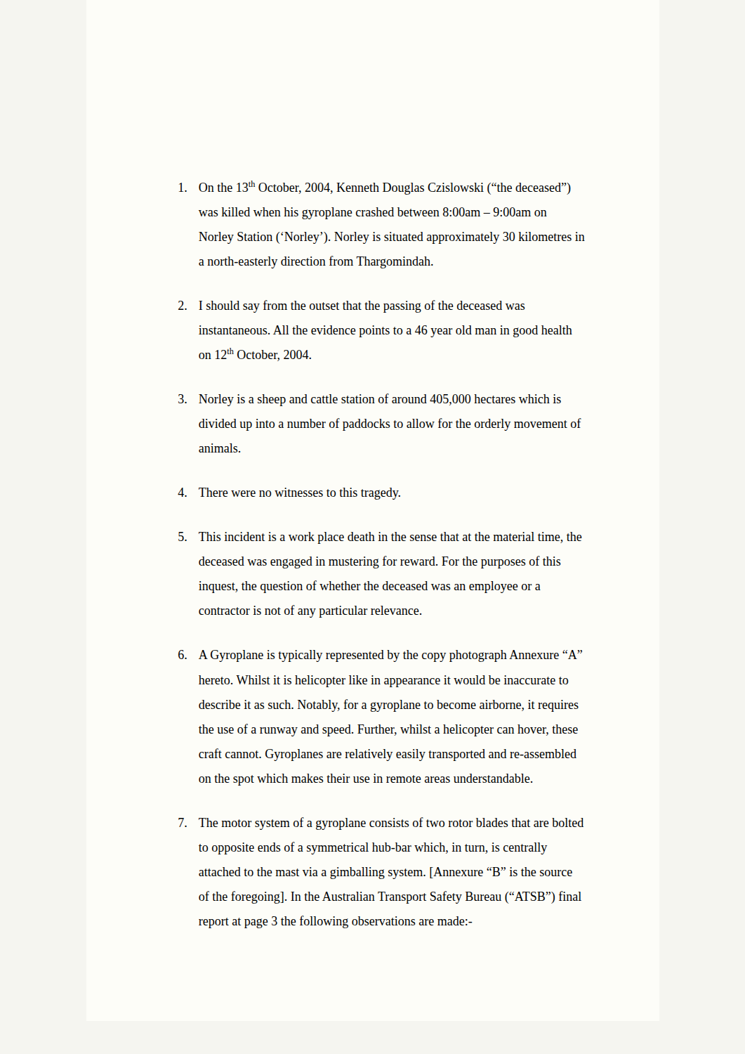On the 13th October, 2004, Kenneth Douglas Czislowski (“the deceased”) was killed when his gyroplane crashed between 8:00am – 9:00am on Norley Station (‘Norley’). Norley is situated approximately 30 kilometres in a north-easterly direction from Thargomindah.
I should say from the outset that the passing of the deceased was instantaneous. All the evidence points to a 46 year old man in good health on 12th October, 2004.
Norley is a sheep and cattle station of around 405,000 hectares which is divided up into a number of paddocks to allow for the orderly movement of animals.
There were no witnesses to this tragedy.
This incident is a work place death in the sense that at the material time, the deceased was engaged in mustering for reward. For the purposes of this inquest, the question of whether the deceased was an employee or a contractor is not of any particular relevance.
A Gyroplane is typically represented by the copy photograph Annexure “A” hereto. Whilst it is helicopter like in appearance it would be inaccurate to describe it as such. Notably, for a gyroplane to become airborne, it requires the use of a runway and speed. Further, whilst a helicopter can hover, these craft cannot. Gyroplanes are relatively easily transported and re-assembled on the spot which makes their use in remote areas understandable.
The motor system of a gyroplane consists of two rotor blades that are bolted to opposite ends of a symmetrical hub-bar which, in turn, is centrally attached to the mast via a gimballing system. [Annexure “B” is the source of the foregoing]. In the Australian Transport Safety Bureau (“ATSB”) final report at page 3 the following observations are made:-